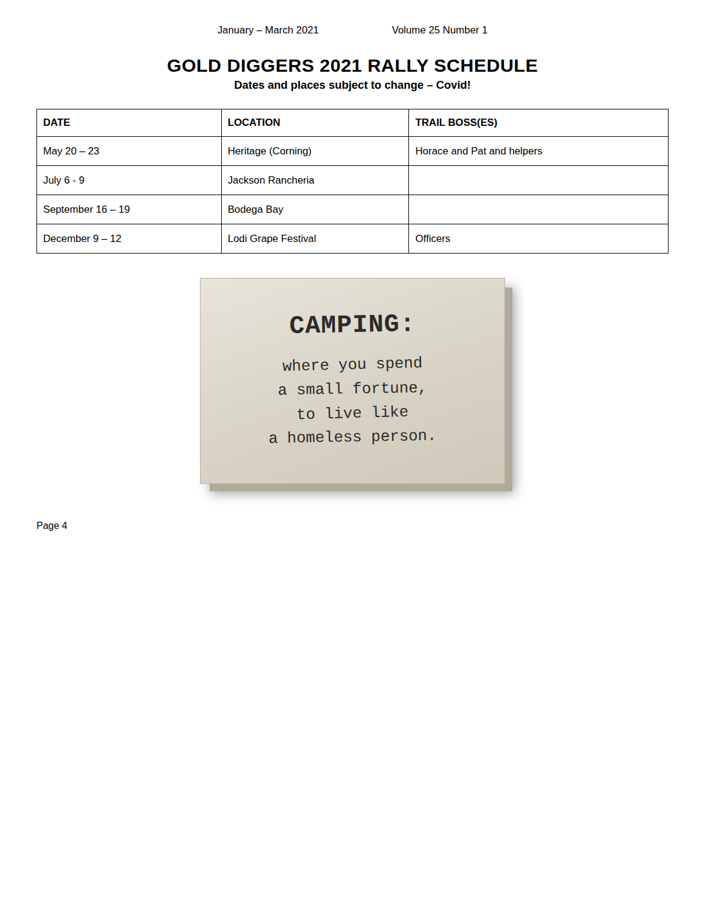January – March 2021 Volume 25 Number 1
GOLD DIGGERS 2021 RALLY SCHEDULE
Dates and places subject to change – Covid!
| DATE | LOCATION | TRAIL BOSS(ES) |
| --- | --- | --- |
| May 20 – 23 | Heritage (Corning) | Horace and Pat and helpers |
| July 6 - 9 | Jackson Rancheria | |
| September 16 – 19 | Bodega Bay | |
| December 9 – 12 | Lodi Grape Festival | Officers |
CAMPING: where you spend a small fortune, to live like a homeless person.
Page 4